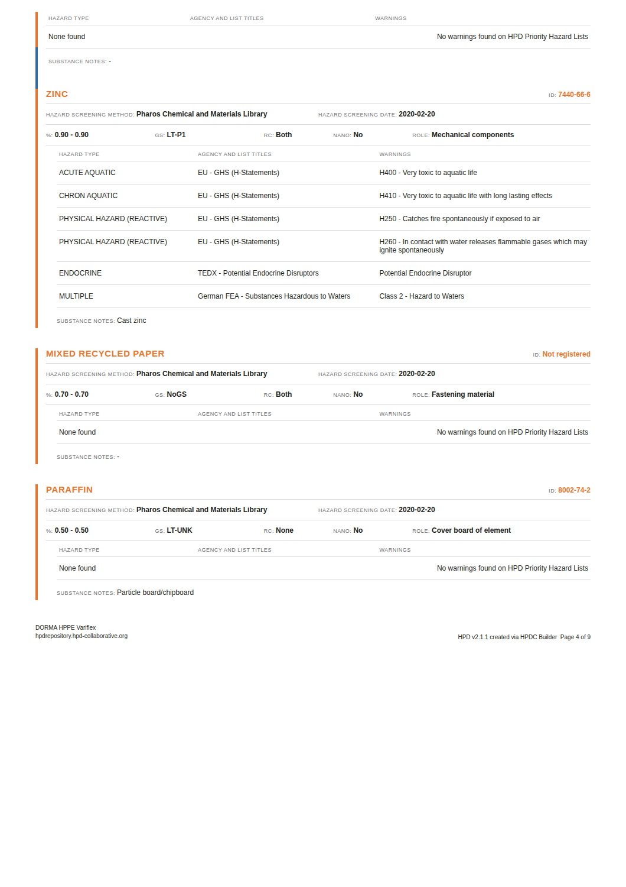| Hazard Type | Agency and List Titles | Warnings |
| None found | | No warnings found on HPD Priority Hazard Lists |
Substance Notes: -
ZINC
ID: 7440-66-6
Hazard Screening Method: Pharos Chemical and Materials Library
Hazard Screening Date: 2020-02-20
%: 0.90 - 0.90
GS: LT-P1
RC: Both
Nano: No
Role: Mechanical components
| Hazard Type | Agency and List Titles | Warnings |
| ACUTE AQUATIC | EU - GHS (H-Statements) | H400 - Very toxic to aquatic life |
| CHRON AQUATIC | EU - GHS (H-Statements) | H410 - Very toxic to aquatic life with long lasting effects |
| PHYSICAL HAZARD (REACTIVE) | EU - GHS (H-Statements) | H250 - Catches fire spontaneously if exposed to air |
| PHYSICAL HAZARD (REACTIVE) | EU - GHS (H-Statements) | H260 - In contact with water releases flammable gases which may ignite spontaneously |
| ENDOCRINE | TEDX - Potential Endocrine Disruptors | Potential Endocrine Disruptor |
| MULTIPLE | German FEA - Substances Hazardous to Waters | Class 2 - Hazard to Waters |
Substance Notes: Cast zinc
MIXED RECYCLED PAPER
ID: Not registered
Hazard Screening Method: Pharos Chemical and Materials Library
Hazard Screening Date: 2020-02-20
%: 0.70 - 0.70
GS: NoGS
RC: Both
Nano: No
Role: Fastening material
| Hazard Type | Agency and List Titles | Warnings |
| None found | | No warnings found on HPD Priority Hazard Lists |
Substance Notes: -
PARAFFIN
ID: 8002-74-2
Hazard Screening Method: Pharos Chemical and Materials Library
Hazard Screening Date: 2020-02-20
%: 0.50 - 0.50
GS: LT-UNK
RC: None
Nano: No
Role: Cover board of element
| Hazard Type | Agency and List Titles | Warnings |
| None found | | No warnings found on HPD Priority Hazard Lists |
Substance Notes: Particle board/chipboard
DORMA HPPE Variflex
hpdrepository.hpd-collaborative.org
HPD v2.1.1 created via HPDC Builder Page 4 of 9